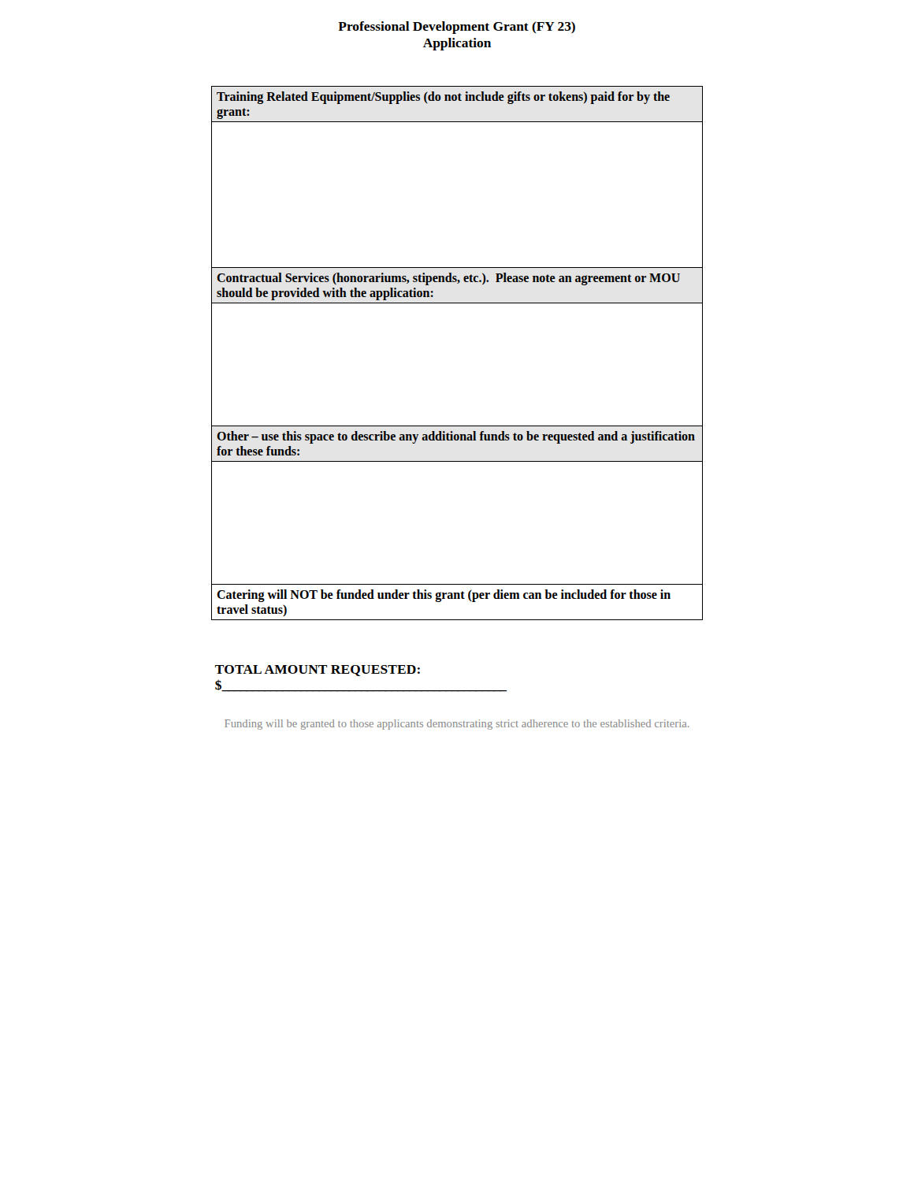Professional Development Grant (FY 23) Application
| Training Related Equipment/Supplies (do not include gifts or tokens) paid for by the grant: |
| Contractual Services (honorariums, stipends, etc.). Please note an agreement or MOU should be provided with the application: |
| Other – use this space to describe any additional funds to be requested and a justification for these funds: |
| Catering will NOT be funded under this grant (per diem can be included for those in travel status) |
TOTAL AMOUNT REQUESTED: $_______________________________________________
Funding will be granted to those applicants demonstrating strict adherence to the established criteria.